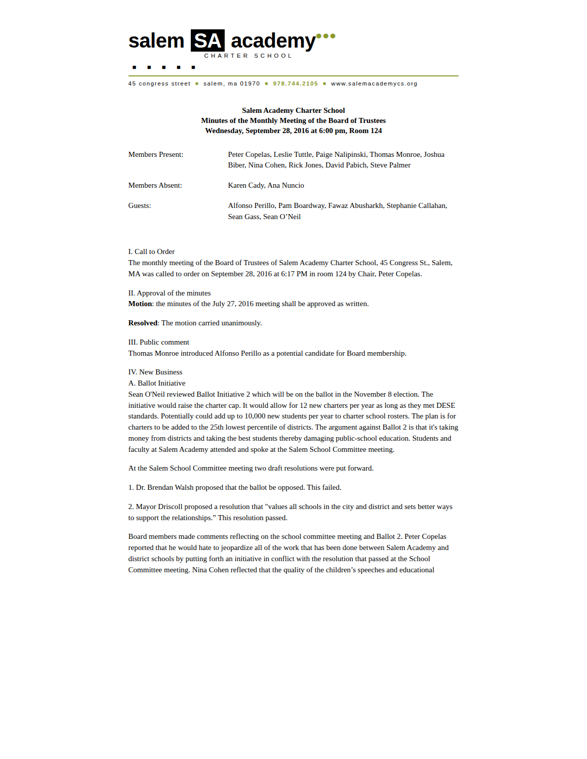salem SA academy•••
CHARTER SCHOOL
■ ■ ■ ■ ■
45 congress street ■ salem, ma 01970 ■ 978.744.2105 ■ www.salemacademycs.org
Salem Academy Charter School
Minutes of the Monthly Meeting of the Board of Trustees
Wednesday, September 28, 2016 at 6:00 pm, Room 124
| Members Present: | Peter Copelas, Leslie Tuttle, Paige Nalipinski, Thomas Monroe, Joshua Biber, Nina Cohen, Rick Jones, David Pabich, Steve Palmer |
| Members Absent: | Karen Cady, Ana Nuncio |
| Guests: | Alfonso Perillo, Pam Boardway, Fawaz Abusharkh, Stephanie Callahan, Sean Gass, Sean O’Neil |
I. Call to Order
The monthly meeting of the Board of Trustees of Salem Academy Charter School, 45 Congress St., Salem, MA was called to order on September 28, 2016 at 6:17 PM in room 124 by Chair, Peter Copelas.
II. Approval of the minutes
Motion: the minutes of the July 27, 2016 meeting shall be approved as written.
Resolved: The motion carried unanimously.
III. Public comment
Thomas Monroe introduced Alfonso Perillo as a potential candidate for Board membership.
IV. New Business
A. Ballot Initiative
Sean O'Neil reviewed Ballot Initiative 2 which will be on the ballot in the November 8 election. The initiative would raise the charter cap. It would allow for 12 new charters per year as long as they met DESE standards. Potentially could add up to 10,000 new students per year to charter school rosters. The plan is for charters to be added to the 25th lowest percentile of districts. The argument against Ballot 2 is that it's taking money from districts and taking the best students thereby damaging public-school education. Students and faculty at Salem Academy attended and spoke at the Salem School Committee meeting.
At the Salem School Committee meeting two draft resolutions were put forward.
1. Dr. Brendan Walsh proposed that the ballot be opposed. This failed.
2. Mayor Driscoll proposed a resolution that "values all schools in the city and district and sets better ways to support the relationships.” This resolution passed.
Board members made comments reflecting on the school committee meeting and Ballot 2. Peter Copelas reported that he would hate to jeopardize all of the work that has been done between Salem Academy and district schools by putting forth an initiative in conflict with the resolution that passed at the School Committee meeting. Nina Cohen reflected that the quality of the children’s speeches and educational